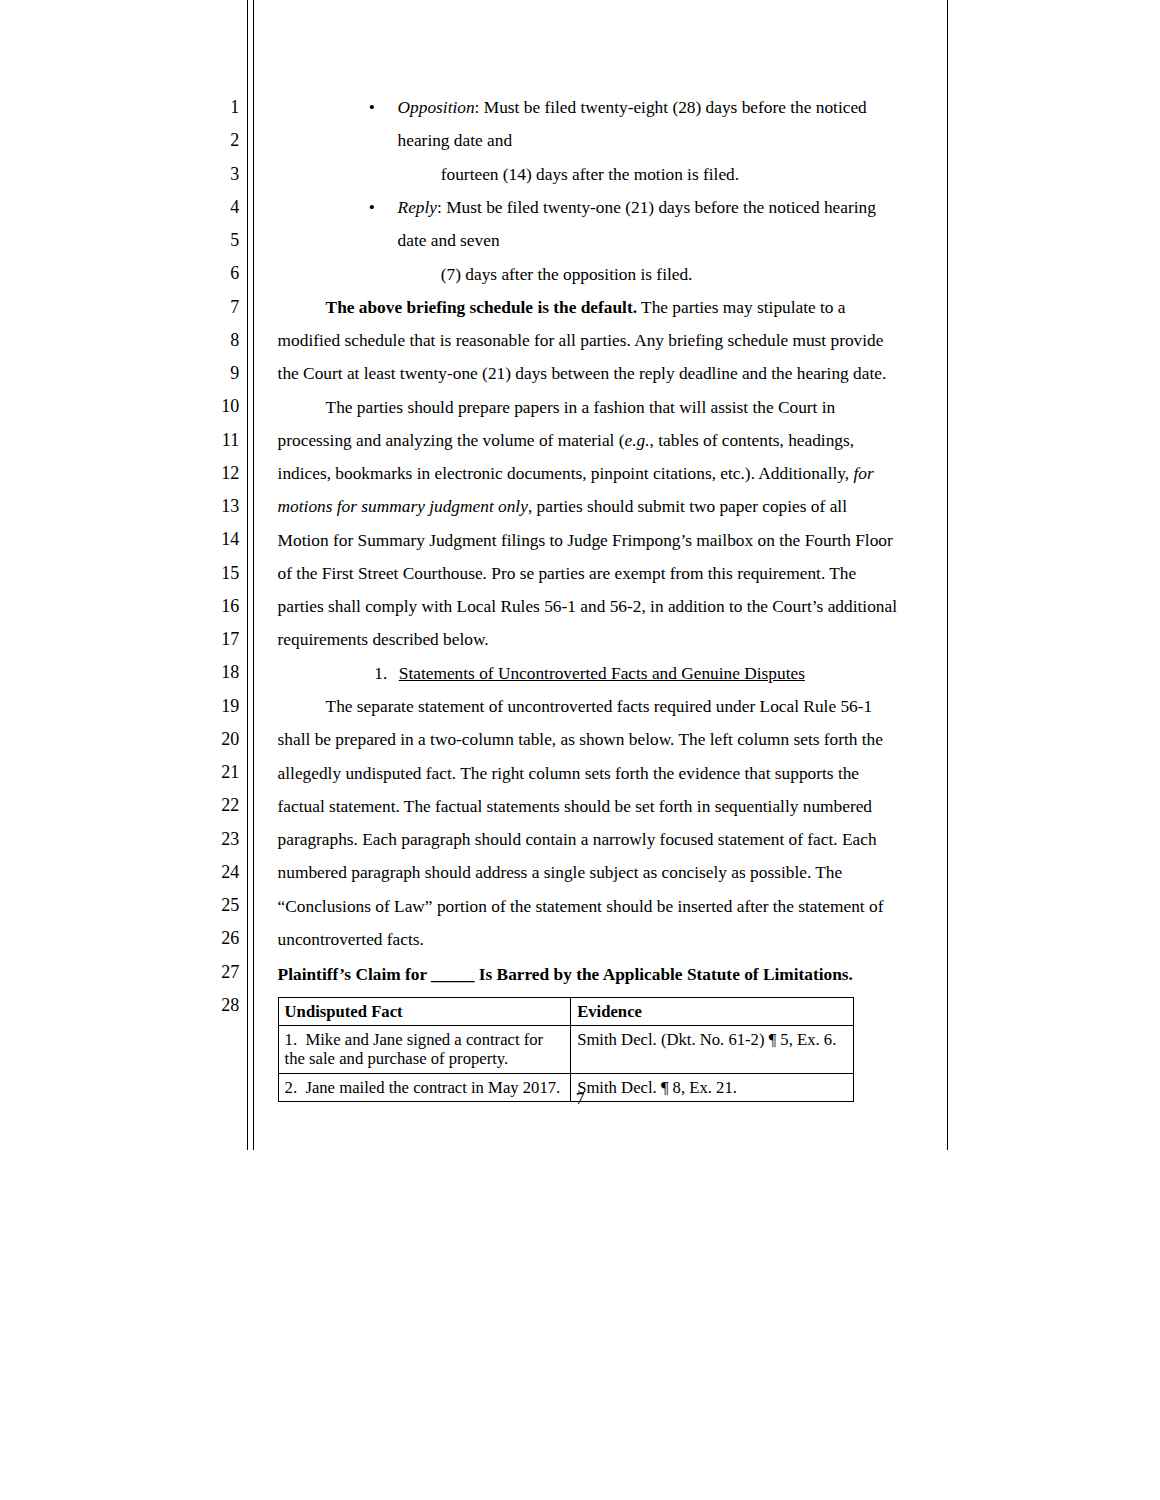1
2
3
4
5
6
7
8
9
10
11
12
13
14
15
16
17
18
19
20
21
22
23
24
25
26
27
28
Opposition: Must be filed twenty-eight (28) days before the noticed hearing date and fourteen (14) days after the motion is filed.
Reply: Must be filed twenty-one (21) days before the noticed hearing date and seven (7) days after the opposition is filed.
The above briefing schedule is the default. The parties may stipulate to a modified schedule that is reasonable for all parties. Any briefing schedule must provide the Court at least twenty-one (21) days between the reply deadline and the hearing date.
The parties should prepare papers in a fashion that will assist the Court in processing and analyzing the volume of material (e.g., tables of contents, headings, indices, bookmarks in electronic documents, pinpoint citations, etc.). Additionally, for motions for summary judgment only, parties should submit two paper copies of all Motion for Summary Judgment filings to Judge Frimpong’s mailbox on the Fourth Floor of the First Street Courthouse. Pro se parties are exempt from this requirement. The parties shall comply with Local Rules 56-1 and 56-2, in addition to the Court’s additional requirements described below.
1. Statements of Uncontroverted Facts and Genuine Disputes
The separate statement of uncontroverted facts required under Local Rule 56-1 shall be prepared in a two-column table, as shown below. The left column sets forth the allegedly undisputed fact. The right column sets forth the evidence that supports the factual statement. The factual statements should be set forth in sequentially numbered paragraphs. Each paragraph should contain a narrowly focused statement of fact. Each numbered paragraph should address a single subject as concisely as possible. The “Conclusions of Law” portion of the statement should be inserted after the statement of uncontroverted facts.
Plaintiff’s Claim for _____ Is Barred by the Applicable Statute of Limitations.
| Undisputed Fact | Evidence |
| --- | --- |
| 1. Mike and Jane signed a contract for the sale and purchase of property. | Smith Decl. (Dkt. No. 61-2) ¶ 5, Ex. 6. |
| 2. Jane mailed the contract in May 2017. | Smith Decl. ¶ 8, Ex. 21. |
7